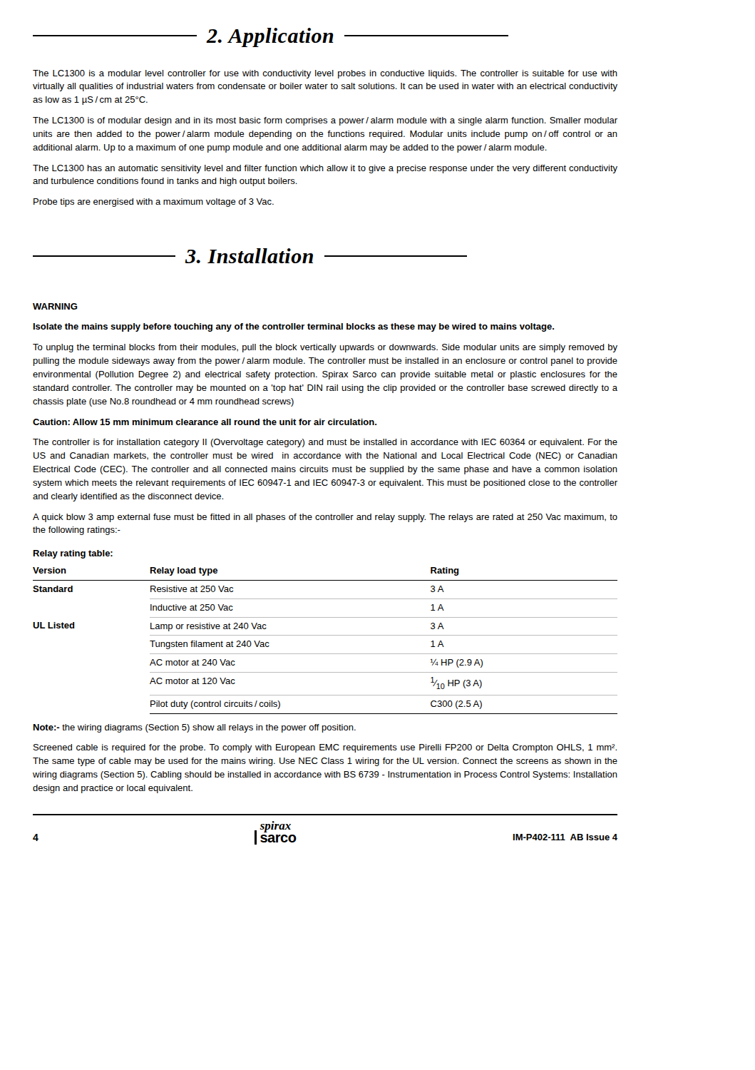2. Application
The LC1300 is a modular level controller for use with conductivity level probes in conductive liquids. The controller is suitable for use with virtually all qualities of industrial waters from condensate or boiler water to salt solutions. It can be used in water with an electrical conductivity as low as 1 µS / cm at 25°C.
The LC1300 is of modular design and in its most basic form comprises a power / alarm module with a single alarm function. Smaller modular units are then added to the power / alarm module depending on the functions required. Modular units include pump on / off control or an additional alarm. Up to a maximum of one pump module and one additional alarm may be added to the power / alarm module.
The LC1300 has an automatic sensitivity level and filter function which allow it to give a precise response under the very different conductivity and turbulence conditions found in tanks and high output boilers.
Probe tips are energised with a maximum voltage of 3 Vac.
3. Installation
WARNING
Isolate the mains supply before touching any of the controller terminal blocks as these may be wired to mains voltage.
To unplug the terminal blocks from their modules, pull the block vertically upwards or downwards. Side modular units are simply removed by pulling the module sideways away from the power / alarm module. The controller must be installed in an enclosure or control panel to provide environmental (Pollution Degree 2) and electrical safety protection. Spirax Sarco can provide suitable metal or plastic enclosures for the standard controller. The controller may be mounted on a 'top hat' DIN rail using the clip provided or the controller base screwed directly to a chassis plate (use No.8 roundhead or 4 mm roundhead screws)
Caution: Allow 15 mm minimum clearance all round the unit for air circulation.
The controller is for installation category II (Overvoltage category) and must be installed in accordance with IEC 60364 or equivalent. For the US and Canadian markets, the controller must be wired in accordance with the National and Local Electrical Code (NEC) or Canadian Electrical Code (CEC). The controller and all connected mains circuits must be supplied by the same phase and have a common isolation system which meets the relevant requirements of IEC 60947-1 and IEC 60947-3 or equivalent. This must be positioned close to the controller and clearly identified as the disconnect device.
A quick blow 3 amp external fuse must be fitted in all phases of the controller and relay supply. The relays are rated at 250 Vac maximum, to the following ratings:-
Relay rating table:
| Version | Relay load type | Rating |
| --- | --- | --- |
| Standard | Resistive at 250 Vac | 3 A |
| Inductive at 250 Vac | 1 A |
| UL Listed | Lamp or resistive at 240 Vac | 3 A |
| Tungsten filament at 240 Vac | 1 A |
| AC motor at 240 Vac | ¼ HP (2.9 A) |
| AC motor at 120 Vac | 1 ⁄ 10 HP (3 A) |
| Pilot duty (control circuits / coils) | C300 (2.5 A) |
Note:- the wiring diagrams (Section 5) show all relays in the power off position.
Screened cable is required for the probe. To comply with European EMC requirements use Pirelli FP200 or Delta Crompton OHLS, 1 mm². The same type of cable may be used for the mains wiring. Use NEC Class 1 wiring for the UL version. Connect the screens as shown in the wiring diagrams (Section 5). Cabling should be installed in accordance with BS 6739 - Instrumentation in Process Control Systems: Installation design and practice or local equivalent.
4
spirax sarco
IM-P402-111 AB Issue 4